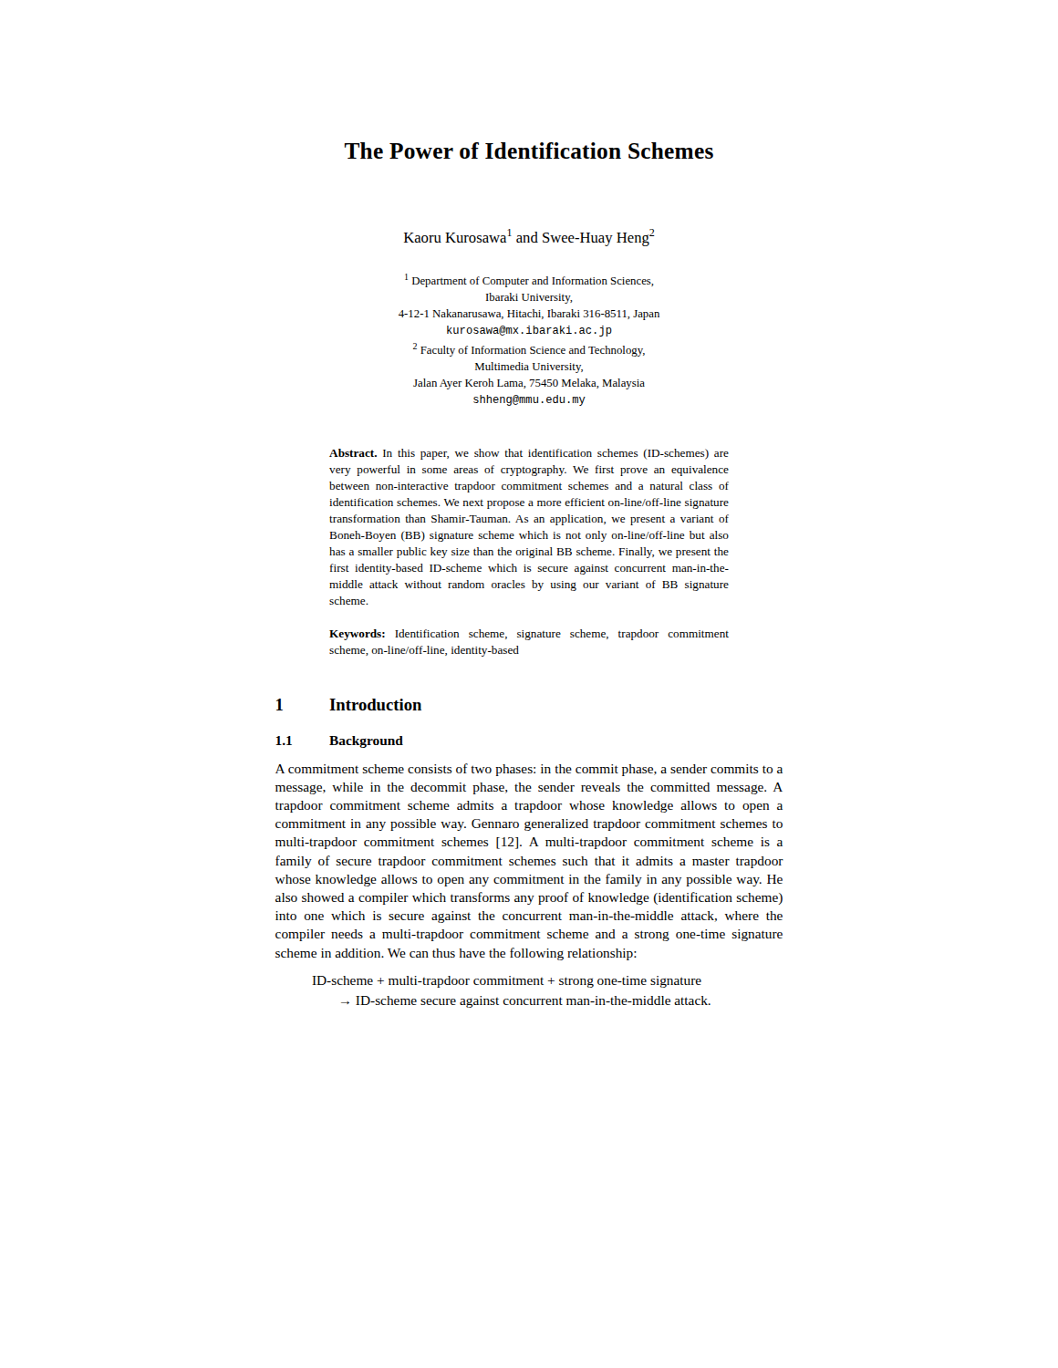The Power of Identification Schemes
Kaoru Kurosawa1 and Swee-Huay Heng2
1 Department of Computer and Information Sciences,
Ibaraki University,
4-12-1 Nakanarusawa, Hitachi, Ibaraki 316-8511, Japan
kurosawa@mx.ibaraki.ac.jp
2 Faculty of Information Science and Technology,
Multimedia University,
Jalan Ayer Keroh Lama, 75450 Melaka, Malaysia
shheng@mmu.edu.my
Abstract. In this paper, we show that identification schemes (ID-schemes) are very powerful in some areas of cryptography. We first prove an equivalence between non-interactive trapdoor commitment schemes and a natural class of identification schemes. We next propose a more efficient on-line/off-line signature transformation than Shamir-Tauman. As an application, we present a variant of Boneh-Boyen (BB) signature scheme which is not only on-line/off-line but also has a smaller public key size than the original BB scheme. Finally, we present the first identity-based ID-scheme which is secure against concurrent man-in-the-middle attack without random oracles by using our variant of BB signature scheme.
Keywords: Identification scheme, signature scheme, trapdoor commitment scheme, on-line/off-line, identity-based
1 Introduction
1.1 Background
A commitment scheme consists of two phases: in the commit phase, a sender commits to a message, while in the decommit phase, the sender reveals the committed message. A trapdoor commitment scheme admits a trapdoor whose knowledge allows to open a commitment in any possible way. Gennaro generalized trapdoor commitment schemes to multi-trapdoor commitment schemes [12]. A multi-trapdoor commitment scheme is a family of secure trapdoor commitment schemes such that it admits a master trapdoor whose knowledge allows to open any commitment in the family in any possible way. He also showed a compiler which transforms any proof of knowledge (identification scheme) into one which is secure against the concurrent man-in-the-middle attack, where the compiler needs a multi-trapdoor commitment scheme and a strong one-time signature scheme in addition. We can thus have the following relationship:
ID-scheme + multi-trapdoor commitment + strong one-time signature → ID-scheme secure against concurrent man-in-the-middle attack.